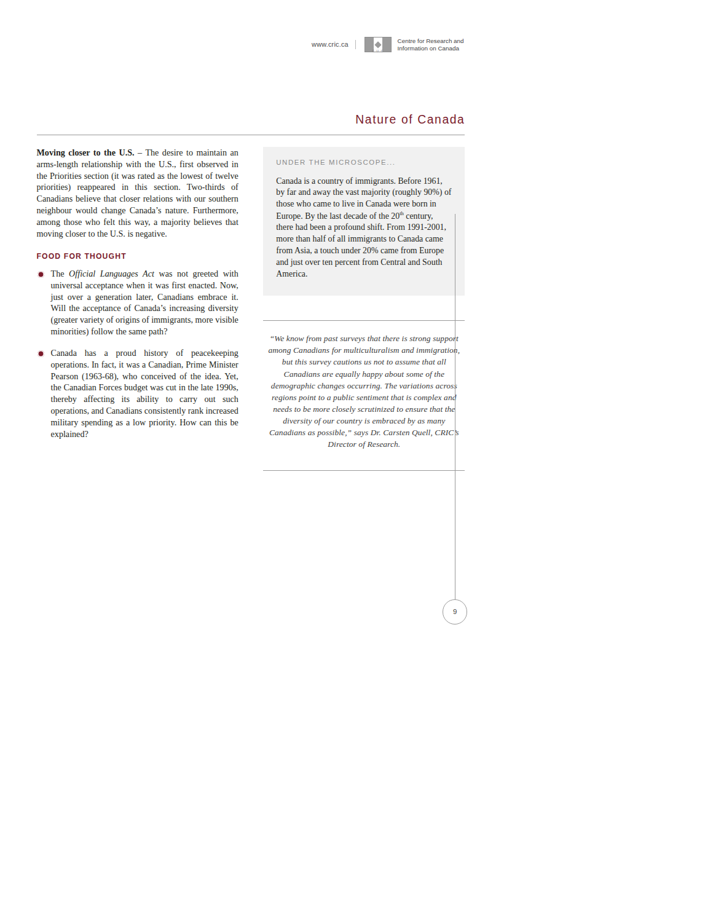www.cric.ca
C U C
Centre for Research and
Information on Canada
Nature of Canada
Moving closer to the U.S. – The desire to maintain an arms-length relationship with the U.S., first observed in the Priorities section (it was rated as the lowest of twelve priorities) reappeared in this section. Two-thirds of Canadians believe that closer relations with our southern neighbour would change Canada’s nature. Furthermore, among those who felt this way, a majority believes that moving closer to the U.S. is negative.
FOOD FOR THOUGHT
The Official Languages Act was not greeted with universal acceptance when it was first enacted. Now, just over a generation later, Canadians embrace it. Will the acceptance of Canada’s increasing diversity (greater variety of origins of immigrants, more visible minorities) follow the same path?
Canada has a proud history of peacekeeping operations. In fact, it was a Canadian, Prime Minister Pearson (1963-68), who conceived of the idea. Yet, the Canadian Forces budget was cut in the late 1990s, thereby affecting its ability to carry out such operations, and Canadians consistently rank increased military spending as a low priority. How can this be explained?
UNDER THE MICROSCOPE...
Canada is a country of immigrants. Before 1961, by far and away the vast majority (roughly 90%) of those who came to live in Canada were born in Europe. By the last decade of the 20th century, there had been a profound shift. From 1991-2001, more than half of all immigrants to Canada came from Asia, a touch under 20% came from Europe and just over ten percent from Central and South America.
“We know from past surveys that there is strong support among Canadians for multiculturalism and immigration, but this survey cautions us not to assume that all Canadians are equally happy about some of the demographic changes occurring. The variations across regions point to a public sentiment that is complex and needs to be more closely scrutinized to ensure that the diversity of our country is embraced by as many Canadians as possible,” says Dr. Carsten Quell, CRIC’s Director of Research.
9